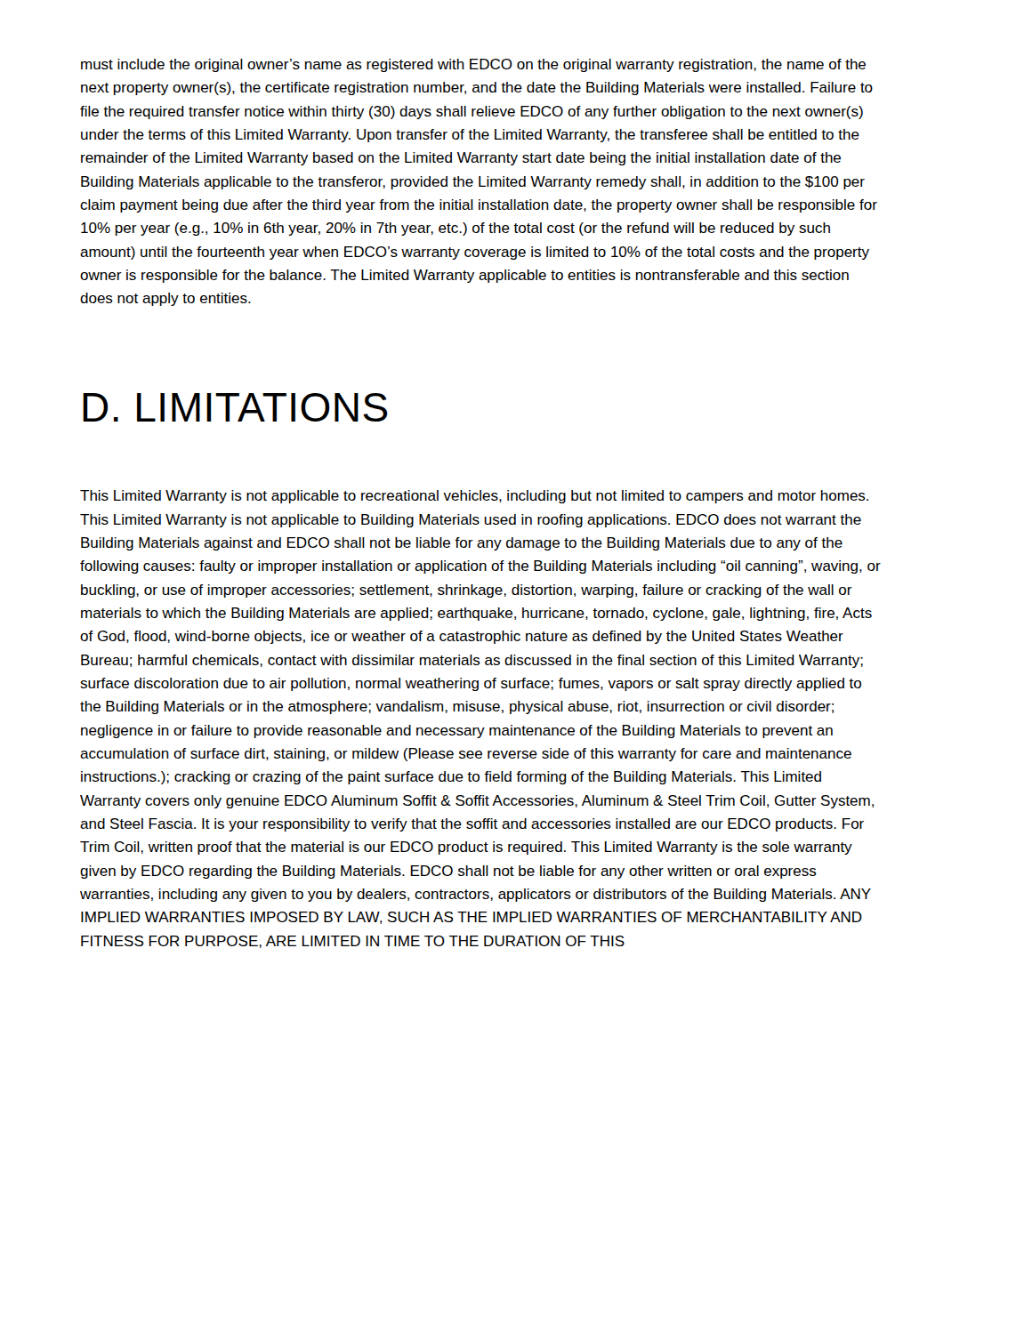must include the original owner’s name as registered with EDCO on the original warranty registration, the name of the next property owner(s), the certificate registration number, and the date the Building Materials were installed. Failure to file the required transfer notice within thirty (30) days shall relieve EDCO of any further obligation to the next owner(s) under the terms of this Limited Warranty. Upon transfer of the Limited Warranty, the transferee shall be entitled to the remainder of the Limited Warranty based on the Limited Warranty start date being the initial installation date of the Building Materials applicable to the transferor, provided the Limited Warranty remedy shall, in addition to the $100 per claim payment being due after the third year from the initial installation date, the property owner shall be responsible for 10% per year (e.g., 10% in 6th year, 20% in 7th year, etc.) of the total cost (or the refund will be reduced by such amount) until the fourteenth year when EDCO’s warranty coverage is limited to 10% of the total costs and the property owner is responsible for the balance. The Limited Warranty applicable to entities is nontransferable and this section does not apply to entities.
D. LIMITATIONS
This Limited Warranty is not applicable to recreational vehicles, including but not limited to campers and motor homes. This Limited Warranty is not applicable to Building Materials used in roofing applications. EDCO does not warrant the Building Materials against and EDCO shall not be liable for any damage to the Building Materials due to any of the following causes: faulty or improper installation or application of the Building Materials including “oil canning”, waving, or buckling, or use of improper accessories; settlement, shrinkage, distortion, warping, failure or cracking of the wall or materials to which the Building Materials are applied; earthquake, hurricane, tornado, cyclone, gale, lightning, fire, Acts of God, flood, wind-borne objects, ice or weather of a catastrophic nature as defined by the United States Weather Bureau; harmful chemicals, contact with dissimilar materials as discussed in the final section of this Limited Warranty; surface discoloration due to air pollution, normal weathering of surface; fumes, vapors or salt spray directly applied to the Building Materials or in the atmosphere; vandalism, misuse, physical abuse, riot, insurrection or civil disorder; negligence in or failure to provide reasonable and necessary maintenance of the Building Materials to prevent an accumulation of surface dirt, staining, or mildew (Please see reverse side of this warranty for care and maintenance instructions.); cracking or crazing of the paint surface due to field forming of the Building Materials. This Limited Warranty covers only genuine EDCO Aluminum Soffit & Soffit Accessories, Aluminum & Steel Trim Coil, Gutter System, and Steel Fascia. It is your responsibility to verify that the soffit and accessories installed are our EDCO products. For Trim Coil, written proof that the material is our EDCO product is required. This Limited Warranty is the sole warranty given by EDCO regarding the Building Materials. EDCO shall not be liable for any other written or oral express warranties, including any given to you by dealers, contractors, applicators or distributors of the Building Materials. ANY IMPLIED WARRANTIES IMPOSED BY LAW, SUCH AS THE IMPLIED WARRANTIES OF MERCHANTABILITY AND FITNESS FOR PURPOSE, ARE LIMITED IN TIME TO THE DURATION OF THIS